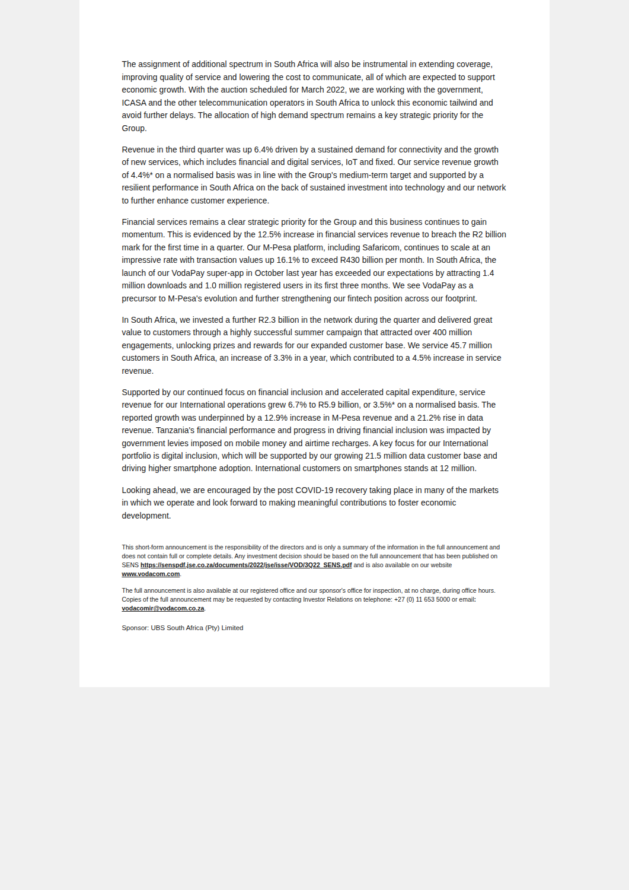The assignment of additional spectrum in South Africa will also be instrumental in extending coverage, improving quality of service and lowering the cost to communicate, all of which are expected to support economic growth. With the auction scheduled for March 2022, we are working with the government, ICASA and the other telecommunication operators in South Africa to unlock this economic tailwind and avoid further delays. The allocation of high demand spectrum remains a key strategic priority for the Group.
Revenue in the third quarter was up 6.4% driven by a sustained demand for connectivity and the growth of new services, which includes financial and digital services, IoT and fixed. Our service revenue growth of 4.4%* on a normalised basis was in line with the Group's medium-term target and supported by a resilient performance in South Africa on the back of sustained investment into technology and our network to further enhance customer experience.
Financial services remains a clear strategic priority for the Group and this business continues to gain momentum. This is evidenced by the 12.5% increase in financial services revenue to breach the R2 billion mark for the first time in a quarter. Our M-Pesa platform, including Safaricom, continues to scale at an impressive rate with transaction values up 16.1% to exceed R430 billion per month. In South Africa, the launch of our VodaPay super-app in October last year has exceeded our expectations by attracting 1.4 million downloads and 1.0 million registered users in its first three months. We see VodaPay as a precursor to M-Pesa's evolution and further strengthening our fintech position across our footprint.
In South Africa, we invested a further R2.3 billion in the network during the quarter and delivered great value to customers through a highly successful summer campaign that attracted over 400 million engagements, unlocking prizes and rewards for our expanded customer base. We service 45.7 million customers in South Africa, an increase of 3.3% in a year, which contributed to a 4.5% increase in service revenue.
Supported by our continued focus on financial inclusion and accelerated capital expenditure, service revenue for our International operations grew 6.7% to R5.9 billion, or 3.5%* on a normalised basis. The reported growth was underpinned by a 12.9% increase in M-Pesa revenue and a 21.2% rise in data revenue. Tanzania's financial performance and progress in driving financial inclusion was impacted by government levies imposed on mobile money and airtime recharges. A key focus for our International portfolio is digital inclusion, which will be supported by our growing 21.5 million data customer base and driving higher smartphone adoption. International customers on smartphones stands at 12 million.
Looking ahead, we are encouraged by the post COVID-19 recovery taking place in many of the markets in which we operate and look forward to making meaningful contributions to foster economic development.
This short-form announcement is the responsibility of the directors and is only a summary of the information in the full announcement and does not contain full or complete details. Any investment decision should be based on the full announcement that has been published on SENS https://senspdf.jse.co.za/documents/2022/jse/isse/VOD/3Q22_SENS.pdf and is also available on our website www.vodacom.com.
The full announcement is also available at our registered office and our sponsor's office for inspection, at no charge, during office hours. Copies of the full announcement may be requested by contacting Investor Relations on telephone: +27 (0) 11 653 5000 or email: vodacomir@vodacom.co.za.
Sponsor: UBS South Africa (Pty) Limited